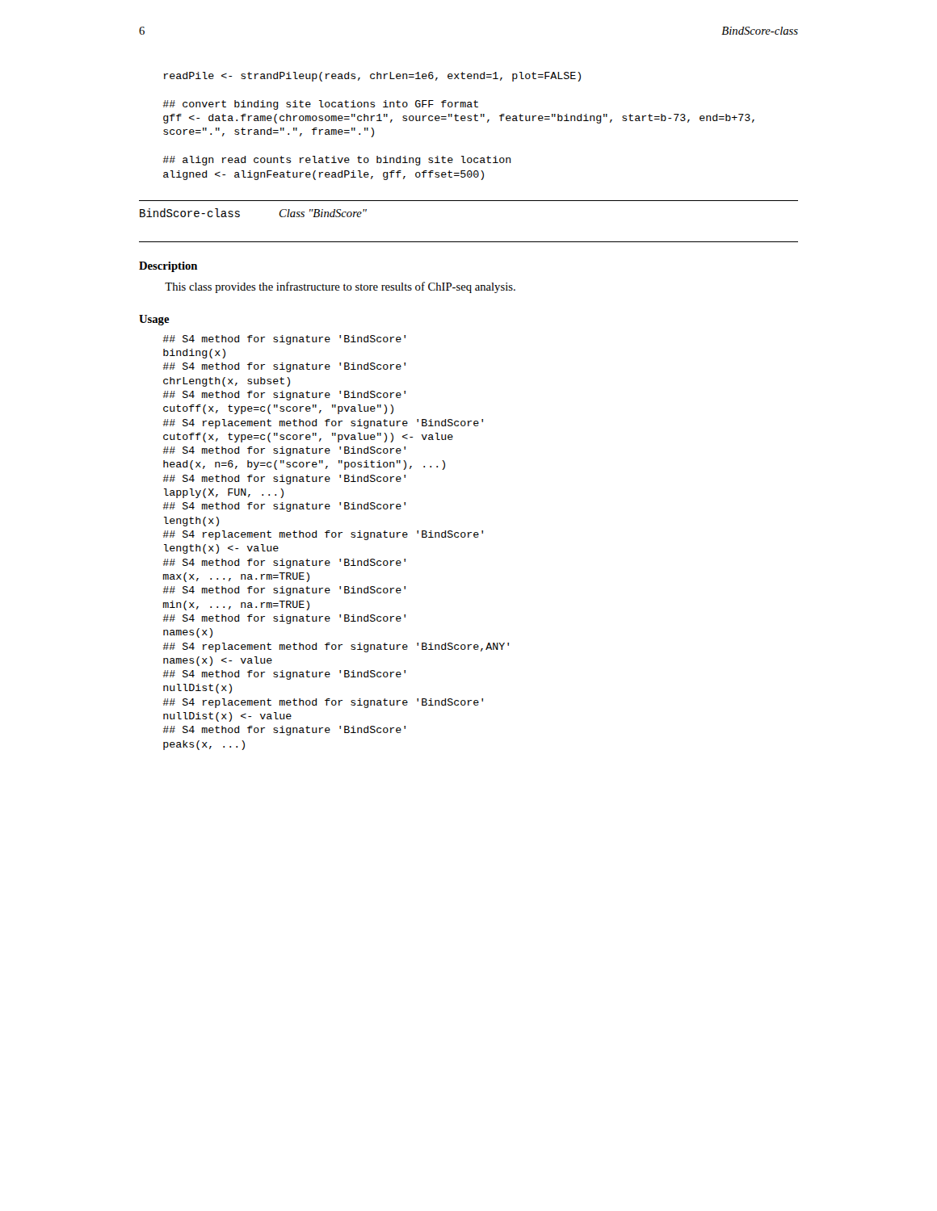6 BindScore-class
readPile <- strandPileup(reads, chrLen=1e6, extend=1, plot=FALSE)
## convert binding site locations into GFF format
gff <- data.frame(chromosome="chr1", source="test", feature="binding", start=b-73, end=b+73,
score=".", strand=".", frame=".")
## align read counts relative to binding site location
aligned <- alignFeature(readPile, gff, offset=500)
BindScore-class Class "BindScore"
Description
This class provides the infrastructure to store results of ChIP-seq analysis.
Usage
## S4 method for signature 'BindScore'
binding(x)
## S4 method for signature 'BindScore'
chrLength(x, subset)
## S4 method for signature 'BindScore'
cutoff(x, type=c("score", "pvalue"))
## S4 replacement method for signature 'BindScore'
cutoff(x, type=c("score", "pvalue")) <- value
## S4 method for signature 'BindScore'
head(x, n=6, by=c("score", "position"), ...)
## S4 method for signature 'BindScore'
lapply(X, FUN, ...)
## S4 method for signature 'BindScore'
length(x)
## S4 replacement method for signature 'BindScore'
length(x) <- value
## S4 method for signature 'BindScore'
max(x, ..., na.rm=TRUE)
## S4 method for signature 'BindScore'
min(x, ..., na.rm=TRUE)
## S4 method for signature 'BindScore'
names(x)
## S4 replacement method for signature 'BindScore,ANY'
names(x) <- value
## S4 method for signature 'BindScore'
nullDist(x)
## S4 replacement method for signature 'BindScore'
nullDist(x) <- value
## S4 method for signature 'BindScore'
peaks(x, ...)